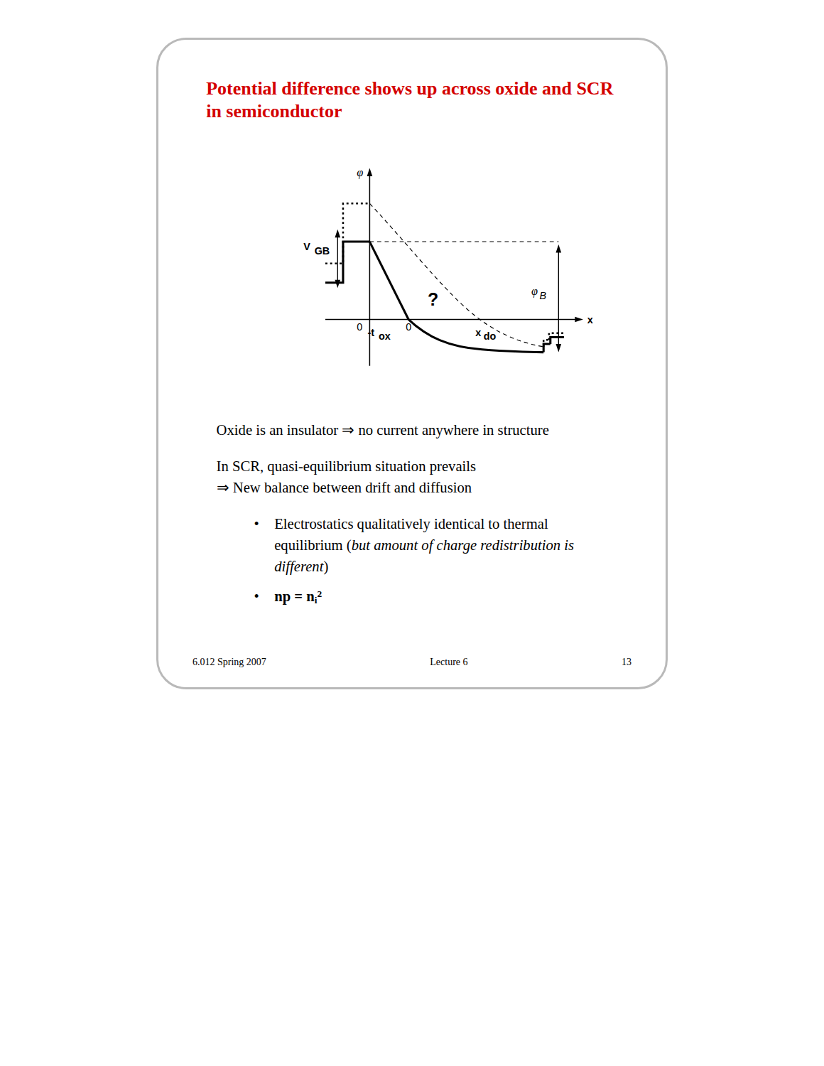Potential difference shows up across oxide and SCR
in semiconductor
φ x 0 0 -t ox x do V GB φ B ?
Oxide is an insulator ⇒ no current anywhere in structure
In SCR, quasi-equilibrium situation prevails
⇒ New balance between drift and diffusion
Electrostatics qualitatively identical to thermal equilibrium (but amount of charge redistribution is different)
np = ni2
6.012 Spring 2007
Lecture 6
13